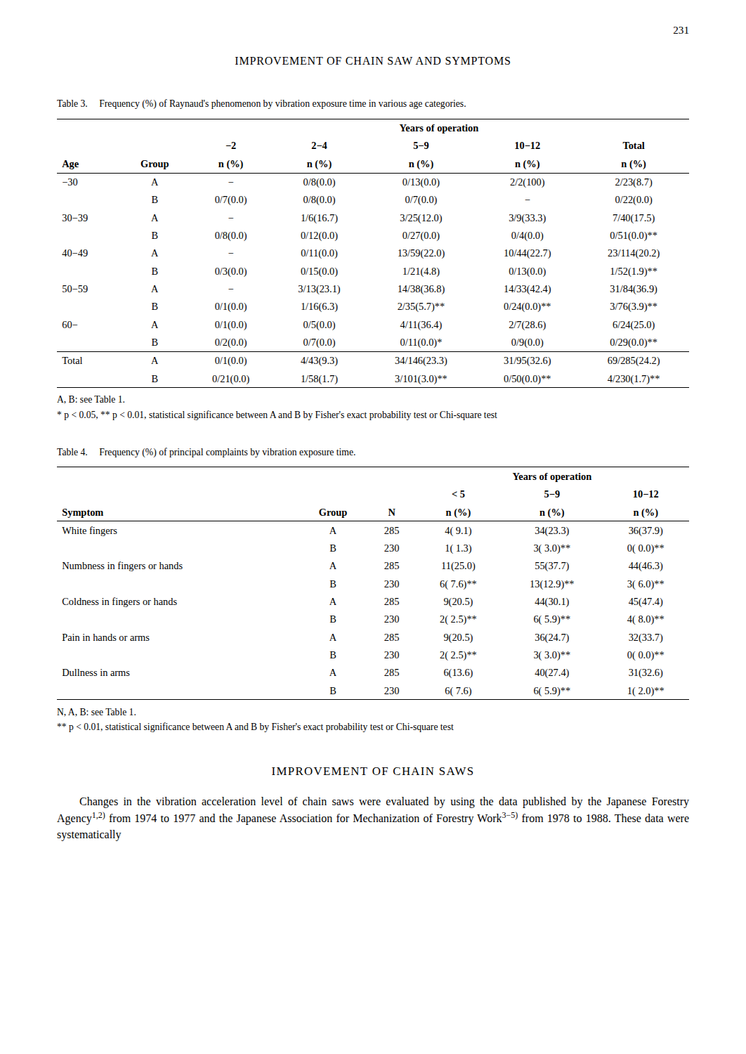231
IMPROVEMENT OF CHAIN SAW AND SYMPTOMS
Table 3. Frequency (%) of Raynaud's phenomenon by vibration exposure time in various age categories.
| Age | Group | Years of operation |
| --- | --- | --- |
| −2 | 2−4 | 5−9 | 10−12 | Total |
| n (%) | n (%) | n (%) | n (%) | n (%) |
| −30 | A | − | 0/8(0.0) | 0/13(0.0) | 2/2(100) | 2/23(8.7) |
| | B | 0/7(0.0) | 0/8(0.0) | 0/7(0.0) | − | 0/22(0.0) |
| 30−39 | A | − | 1/6(16.7) | 3/25(12.0) | 3/9(33.3) | 7/40(17.5) |
| | B | 0/8(0.0) | 0/12(0.0) | 0/27(0.0) | 0/4(0.0) | 0/51(0.0)** |
| 40−49 | A | − | 0/11(0.0) | 13/59(22.0) | 10/44(22.7) | 23/114(20.2) |
| | B | 0/3(0.0) | 0/15(0.0) | 1/21(4.8) | 0/13(0.0) | 1/52(1.9)** |
| 50−59 | A | − | 3/13(23.1) | 14/38(36.8) | 14/33(42.4) | 31/84(36.9) |
| | B | 0/1(0.0) | 1/16(6.3) | 2/35(5.7)** | 0/24(0.0)** | 3/76(3.9)** |
| 60− | A | 0/1(0.0) | 0/5(0.0) | 4/11(36.4) | 2/7(28.6) | 6/24(25.0) |
| | B | 0/2(0.0) | 0/7(0.0) | 0/11(0.0)* | 0/9(0.0) | 0/29(0.0)** |
| Total | A | 0/1(0.0) | 4/43(9.3) | 34/146(23.3) | 31/95(32.6) | 69/285(24.2) |
| | B | 0/21(0.0) | 1/58(1.7) | 3/101(3.0)** | 0/50(0.0)** | 4/230(1.7)** |
A, B: see Table 1.
* p < 0.05, ** p < 0.01, statistical significance between A and B by Fisher's exact probability test or Chi-square test
Table 4. Frequency (%) of principal complaints by vibration exposure time.
| Symptom | Group | N | Years of operation |
| --- | --- | --- | --- |
| < 5 | 5−9 | 10−12 |
| n (%) | n (%) | n (%) |
| White fingers | A | 285 | 4( 9.1) | 34(23.3) | 36(37.9) |
| | B | 230 | 1( 1.3) | 3( 3.0)** | 0( 0.0)** |
| Numbness in fingers or hands | A | 285 | 11(25.0) | 55(37.7) | 44(46.3) |
| | B | 230 | 6( 7.6)** | 13(12.9)** | 3( 6.0)** |
| Coldness in fingers or hands | A | 285 | 9(20.5) | 44(30.1) | 45(47.4) |
| | B | 230 | 2( 2.5)** | 6( 5.9)** | 4( 8.0)** |
| Pain in hands or arms | A | 285 | 9(20.5) | 36(24.7) | 32(33.7) |
| | B | 230 | 2( 2.5)** | 3( 3.0)** | 0( 0.0)** |
| Dullness in arms | A | 285 | 6(13.6) | 40(27.4) | 31(32.6) |
| | B | 230 | 6( 7.6) | 6( 5.9)** | 1( 2.0)** |
N, A, B: see Table 1.
** p < 0.01, statistical significance between A and B by Fisher's exact probability test or Chi-square test
IMPROVEMENT OF CHAIN SAWS
Changes in the vibration acceleration level of chain saws were evaluated by using the data published by the Japanese Forestry Agency1,2) from 1974 to 1977 and the Japanese Association for Mechanization of Forestry Work3−5) from 1978 to 1988. These data were systematically